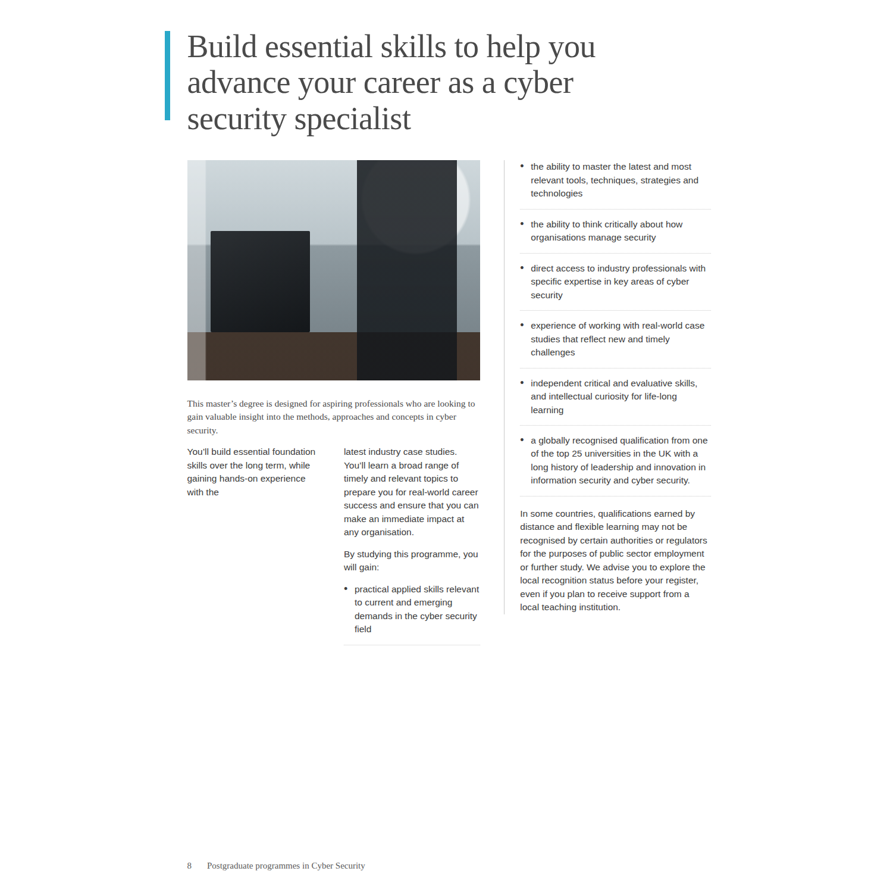Build essential skills to help you advance your career as a cyber security specialist
This master’s degree is designed for aspiring professionals who are looking to gain valuable insight into the methods, approaches and concepts in cyber security.
You’ll build essential foundation skills over the long term, while gaining hands-on experience with the
latest industry case studies. You’ll learn a broad range of timely and relevant topics to prepare you for real-world career success and ensure that you can make an immediate impact at any organisation.
By studying this programme, you will gain:
practical applied skills relevant to current and emerging demands in the cyber security field
the ability to master the latest and most relevant tools, techniques, strategies and technologies
the ability to think critically about how organisations manage security
direct access to industry professionals with specific expertise in key areas of cyber security
experience of working with real-world case studies that reflect new and timely challenges
independent critical and evaluative skills, and intellectual curiosity for life-long learning
a globally recognised qualification from one of the top 25 universities in the UK with a long history of leadership and innovation in information security and cyber security.
In some countries, qualifications earned by distance and flexible learning may not be recognised by certain authorities or regulators for the purposes of public sector employment or further study. We advise you to explore the local recognition status before your register, even if you plan to receive support from a local teaching institution.
8 Postgraduate programmes in Cyber Security